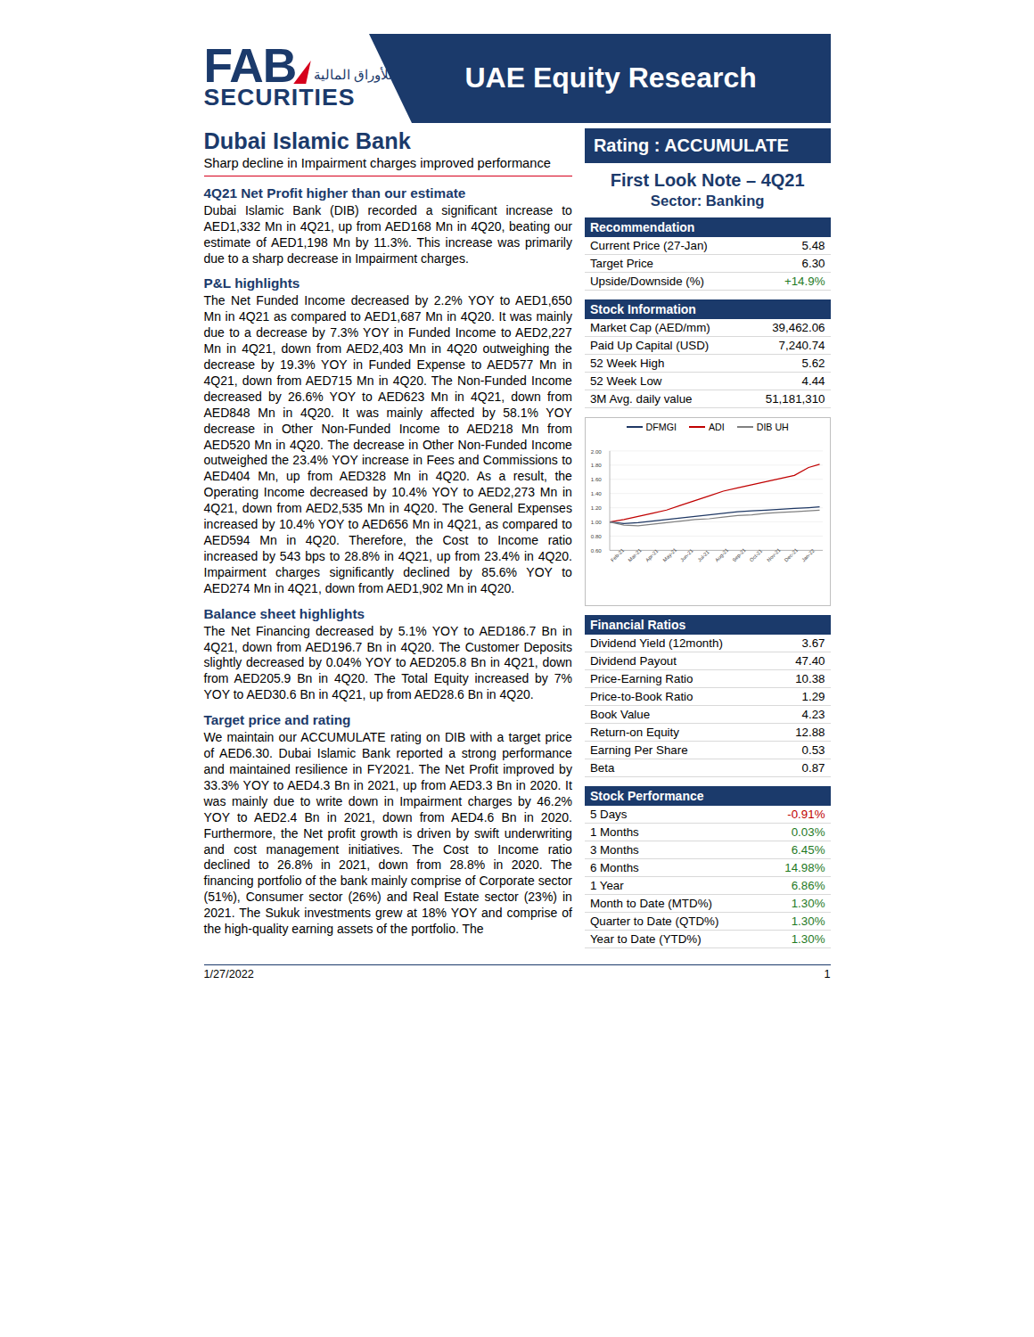FAB
أبوظبــي الأول للأوراق المالية
SECURITIES
UAE Equity Research
Dubai Islamic Bank
Sharp decline in Impairment charges improved performance
4Q21 Net Profit higher than our estimate
Dubai Islamic Bank (DIB) recorded a significant increase to AED1,332 Mn in 4Q21, up from AED168 Mn in 4Q20, beating our estimate of AED1,198 Mn by 11.3%. This increase was primarily due to a sharp decrease in Impairment charges.
P&L highlights
The Net Funded Income decreased by 2.2% YOY to AED1,650 Mn in 4Q21 as compared to AED1,687 Mn in 4Q20. It was mainly due to a decrease by 7.3% YOY in Funded Income to AED2,227 Mn in 4Q21, down from AED2,403 Mn in 4Q20 outweighing the decrease by 19.3% YOY in Funded Expense to AED577 Mn in 4Q21, down from AED715 Mn in 4Q20. The Non-Funded Income decreased by 26.6% YOY to AED623 Mn in 4Q21, down from AED848 Mn in 4Q20. It was mainly affected by 58.1% YOY decrease in Other Non-Funded Income to AED218 Mn from AED520 Mn in 4Q20. The decrease in Other Non-Funded Income outweighed the 23.4% YOY increase in Fees and Commissions to AED404 Mn, up from AED328 Mn in 4Q20. As a result, the Operating Income decreased by 10.4% YOY to AED2,273 Mn in 4Q21, down from AED2,535 Mn in 4Q20. The General Expenses increased by 10.4% YOY to AED656 Mn in 4Q21, as compared to AED594 Mn in 4Q20. Therefore, the Cost to Income ratio increased by 543 bps to 28.8% in 4Q21, up from 23.4% in 4Q20. Impairment charges significantly declined by 85.6% YOY to AED274 Mn in 4Q21, down from AED1,902 Mn in 4Q20.
Balance sheet highlights
The Net Financing decreased by 5.1% YOY to AED186.7 Bn in 4Q21, down from AED196.7 Bn in 4Q20. The Customer Deposits slightly decreased by 0.04% YOY to AED205.8 Bn in 4Q21, down from AED205.9 Bn in 4Q20. The Total Equity increased by 7% YOY to AED30.6 Bn in 4Q21, up from AED28.6 Bn in 4Q20.
Target price and rating
We maintain our ACCUMULATE rating on DIB with a target price of AED6.30. Dubai Islamic Bank reported a strong performance and maintained resilience in FY2021. The Net Profit improved by 33.3% YOY to AED4.3 Bn in 2021, up from AED3.3 Bn in 2020. It was mainly due to write down in Impairment charges by 46.2% YOY to AED2.4 Bn in 2021, down from AED4.6 Bn in 2020. Furthermore, the Net profit growth is driven by swift underwriting and cost management initiatives. The Cost to Income ratio declined to 26.8% in 2021, down from 28.8% in 2020. The financing portfolio of the bank mainly comprise of Corporate sector (51%), Consumer sector (26%) and Real Estate sector (23%) in 2021. The Sukuk investments grew at 18% YOY and comprise of the high-quality earning assets of the portfolio. The
Rating : ACCUMULATE
First Look Note – 4Q21
Sector: Banking
| Recommendation |
| --- |
| Current Price (27-Jan) | 5.48 |
| Target Price | 6.30 |
| Upside/Downside (%) | +14.9% |
| Stock Information |
| --- |
| Market Cap (AED/mm) | 39,462.06 |
| Paid Up Capital (USD) | 7,240.74 |
| 52 Week High | 5.62 |
| 52 Week Low | 4.44 |
| 3M Avg. daily value | 51,181,310 |
DFMGI ADI DIB UH
2.00 1.80 1.60 1.40 1.20 1.00 0.80 0.60 Feb-21 Mar-21 Apr-21 May-21 Jun-21 Jul-21 Aug-21 Sep-21 Oct-21 Nov-21 Dec-21 Jan-22
| Financial Ratios |
| --- |
| Dividend Yield (12month) | 3.67 |
| Dividend Payout | 47.40 |
| Price-Earning Ratio | 10.38 |
| Price-to-Book Ratio | 1.29 |
| Book Value | 4.23 |
| Return-on Equity | 12.88 |
| Earning Per Share | 0.53 |
| Beta | 0.87 |
| Stock Performance |
| --- |
| 5 Days | -0.91% |
| 1 Months | 0.03% |
| 3 Months | 6.45% |
| 6 Months | 14.98% |
| 1 Year | 6.86% |
| Month to Date (MTD%) | 1.30% |
| Quarter to Date (QTD%) | 1.30% |
| Year to Date (YTD%) | 1.30% |
1/27/2022 1